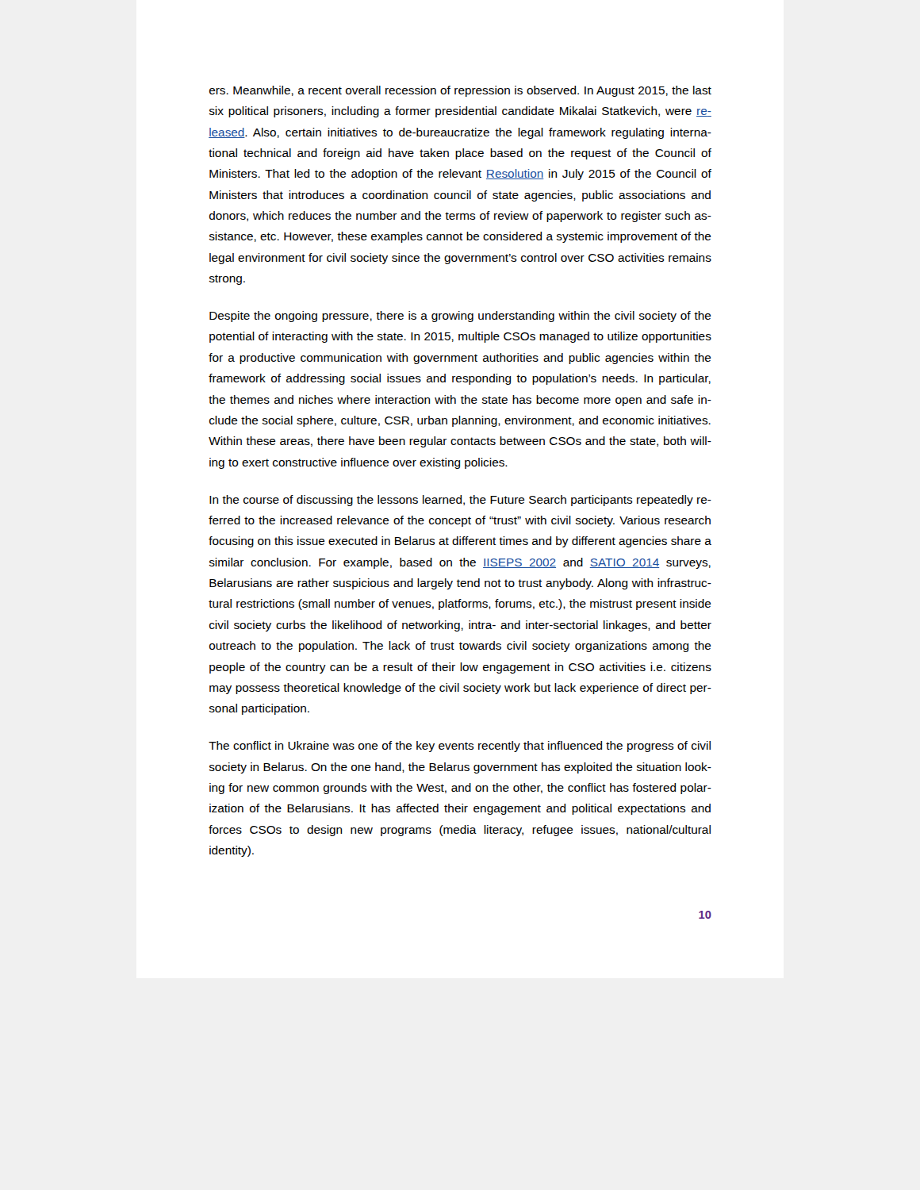ers. Meanwhile, a recent overall recession of repression is observed. In August 2015, the last six political prisoners, including a former presidential candidate Mikalai Statkevich, were released. Also, certain initiatives to de-bureaucratize the legal framework regulating international technical and foreign aid have taken place based on the request of the Council of Ministers. That led to the adoption of the relevant Resolution in July 2015 of the Council of Ministers that introduces a coordination council of state agencies, public associations and donors, which reduces the number and the terms of review of paperwork to register such assistance, etc. However, these examples cannot be considered a systemic improvement of the legal environment for civil society since the government’s control over CSO activities remains strong.
Despite the ongoing pressure, there is a growing understanding within the civil society of the potential of interacting with the state. In 2015, multiple CSOs managed to utilize opportunities for a productive communication with government authorities and public agencies within the framework of addressing social issues and responding to population’s needs. In particular, the themes and niches where interaction with the state has become more open and safe include the social sphere, culture, CSR, urban planning, environment, and economic initiatives. Within these areas, there have been regular contacts between CSOs and the state, both willing to exert constructive influence over existing policies.
In the course of discussing the lessons learned, the Future Search participants repeatedly referred to the increased relevance of the concept of “trust” with civil society. Various research focusing on this issue executed in Belarus at different times and by different agencies share a similar conclusion. For example, based on the IISEPS 2002 and SATIO 2014 surveys, Belarusians are rather suspicious and largely tend not to trust anybody. Along with infrastructural restrictions (small number of venues, platforms, forums, etc.), the mistrust present inside civil society curbs the likelihood of networking, intra- and inter-sectorial linkages, and better outreach to the population. The lack of trust towards civil society organizations among the people of the country can be a result of their low engagement in CSO activities i.e. citizens may possess theoretical knowledge of the civil society work but lack experience of direct personal participation.
The conflict in Ukraine was one of the key events recently that influenced the progress of civil society in Belarus. On the one hand, the Belarus government has exploited the situation looking for new common grounds with the West, and on the other, the conflict has fostered polarization of the Belarusians. It has affected their engagement and political expectations and forces CSOs to design new programs (media literacy, refugee issues, national/cultural identity).
10